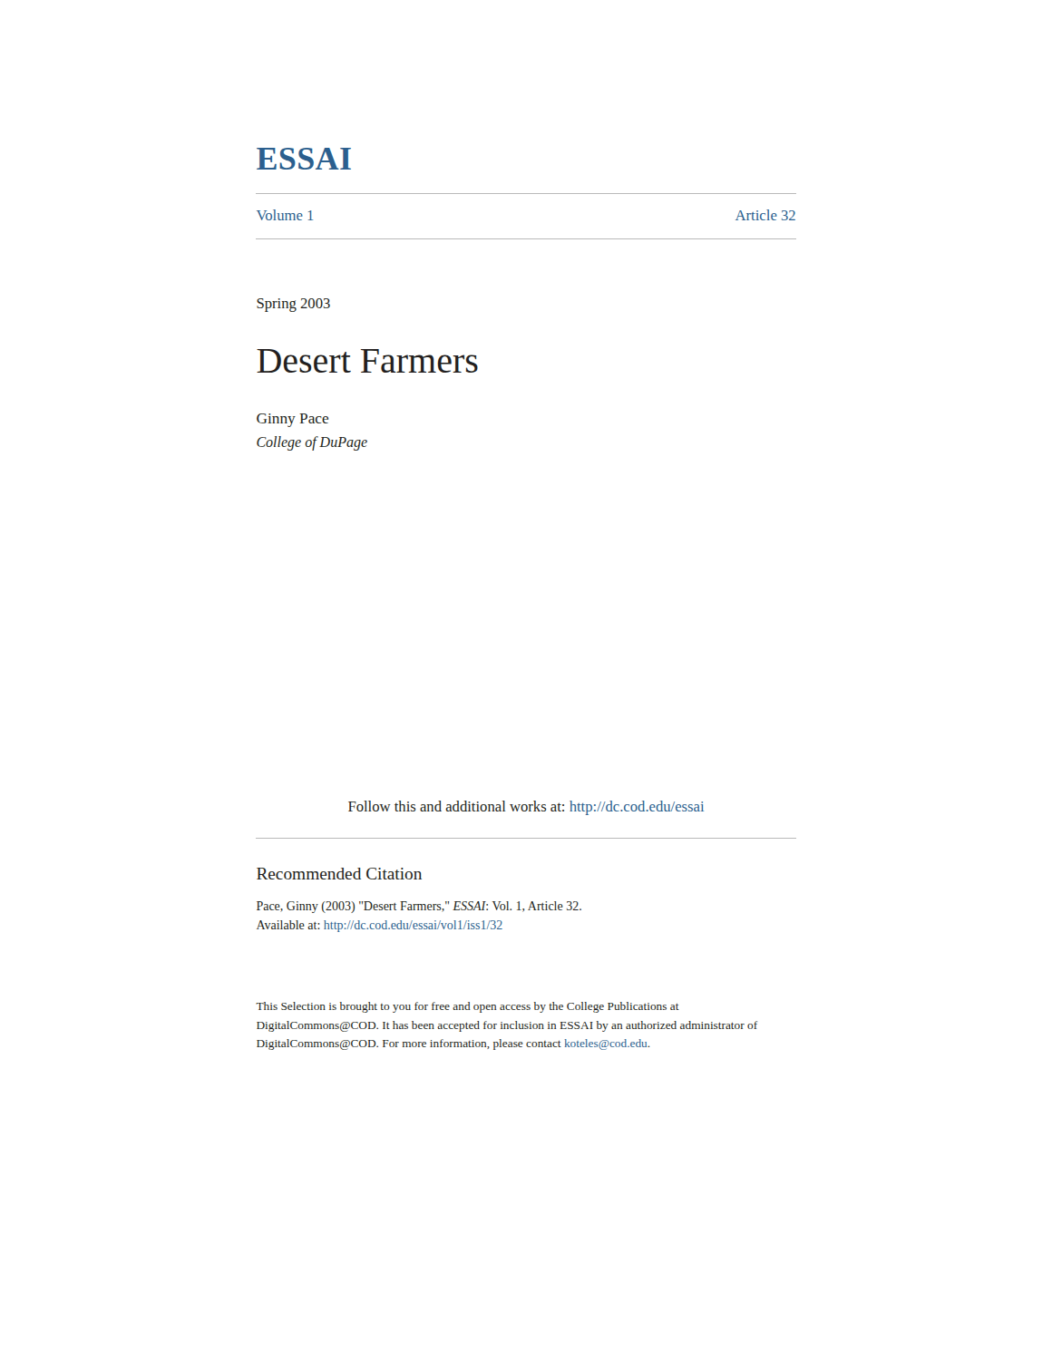ESSAI
Volume 1 Article 32
Spring 2003
Desert Farmers
Ginny Pace
College of DuPage
Follow this and additional works at: http://dc.cod.edu/essai
Recommended Citation
Pace, Ginny (2003) "Desert Farmers," ESSAI: Vol. 1, Article 32.
Available at: http://dc.cod.edu/essai/vol1/iss1/32
This Selection is brought to you for free and open access by the College Publications at DigitalCommons@COD. It has been accepted for inclusion in ESSAI by an authorized administrator of DigitalCommons@COD. For more information, please contact koteles@cod.edu.